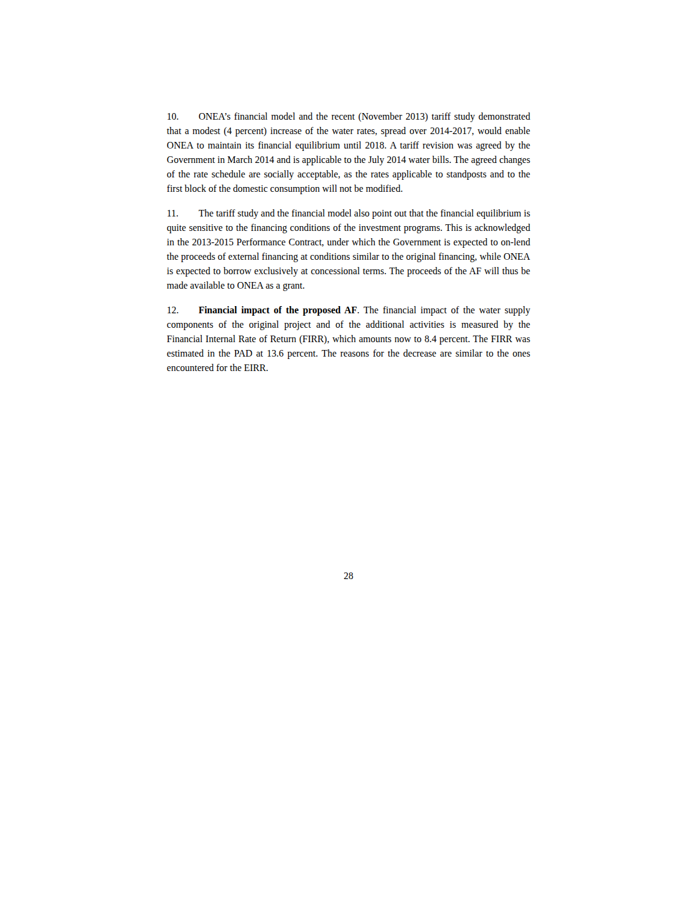10. ONEA’s financial model and the recent (November 2013) tariff study demonstrated that a modest (4 percent) increase of the water rates, spread over 2014-2017, would enable ONEA to maintain its financial equilibrium until 2018. A tariff revision was agreed by the Government in March 2014 and is applicable to the July 2014 water bills. The agreed changes of the rate schedule are socially acceptable, as the rates applicable to standposts and to the first block of the domestic consumption will not be modified.
11. The tariff study and the financial model also point out that the financial equilibrium is quite sensitive to the financing conditions of the investment programs. This is acknowledged in the 2013-2015 Performance Contract, under which the Government is expected to on-lend the proceeds of external financing at conditions similar to the original financing, while ONEA is expected to borrow exclusively at concessional terms. The proceeds of the AF will thus be made available to ONEA as a grant.
12. Financial impact of the proposed AF. The financial impact of the water supply components of the original project and of the additional activities is measured by the Financial Internal Rate of Return (FIRR), which amounts now to 8.4 percent. The FIRR was estimated in the PAD at 13.6 percent. The reasons for the decrease are similar to the ones encountered for the EIRR.
28